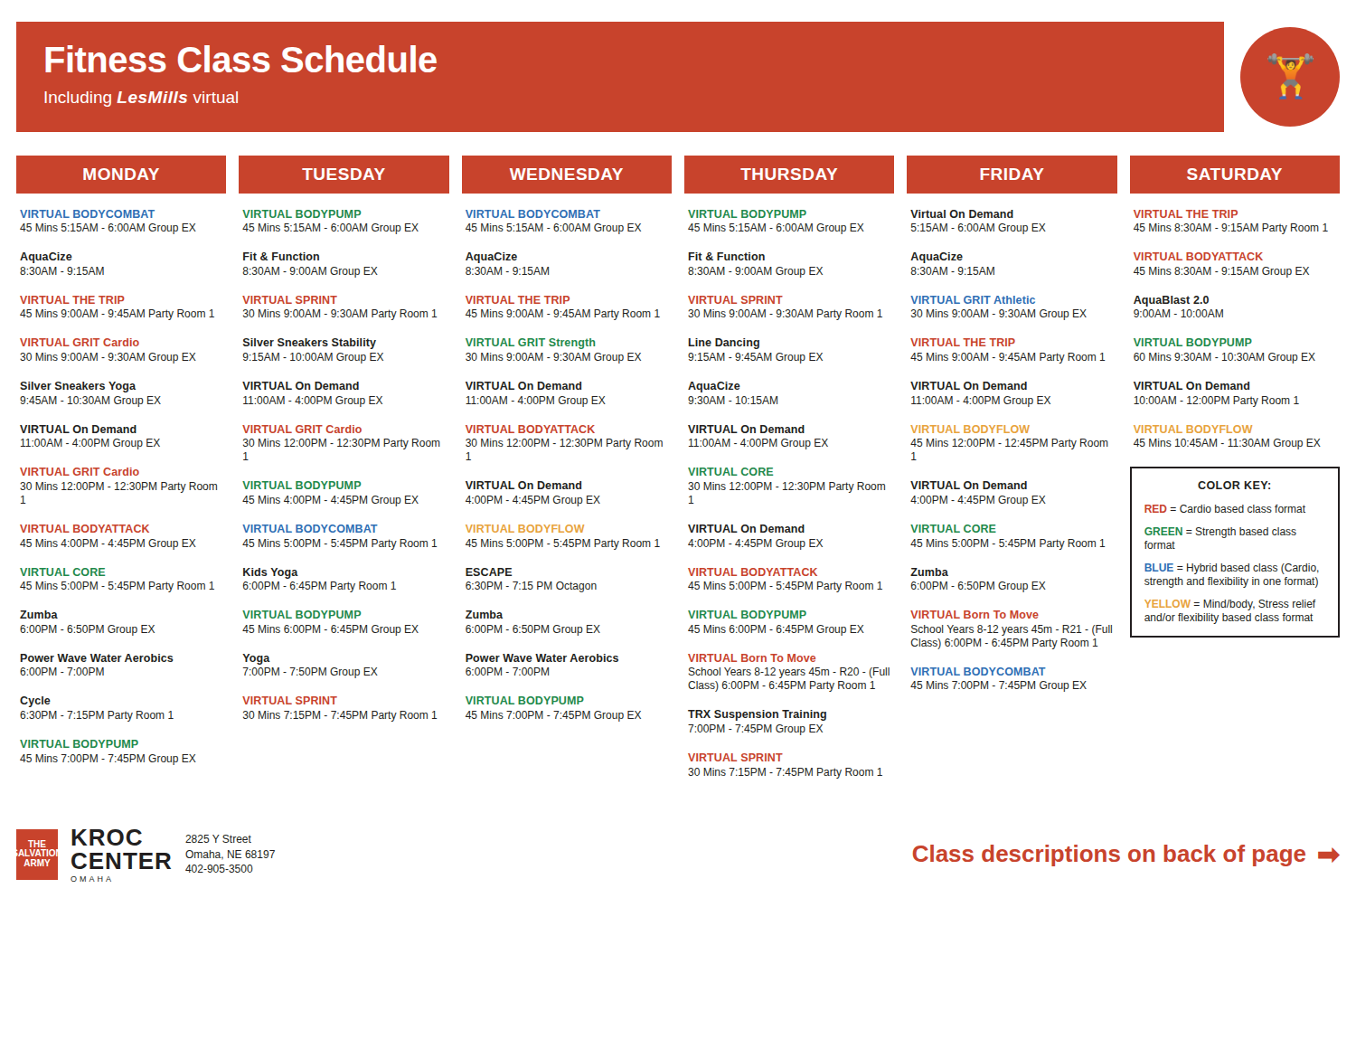Fitness Class Schedule
Including LesMills virtual
🏋
Monday
VIRTUAL BODYCOMBAT 45 Mins 5:15AM - 6:00AM Group EX
AquaCize 8:30AM - 9:15AM
VIRTUAL THE TRIP 45 Mins 9:00AM - 9:45AM Party Room 1
VIRTUAL GRIT Cardio 30 Mins 9:00AM - 9:30AM Group EX
Silver Sneakers Yoga 9:45AM - 10:30AM Group EX
VIRTUAL On Demand 11:00AM - 4:00PM Group EX
VIRTUAL GRIT Cardio 30 Mins 12:00PM - 12:30PM Party Room 1
VIRTUAL BODYATTACK 45 Mins 4:00PM - 4:45PM Group EX
VIRTUAL CORE 45 Mins 5:00PM - 5:45PM Party Room 1
Zumba 6:00PM - 6:50PM Group EX
Power Wave Water Aerobics 6:00PM - 7:00PM
Cycle 6:30PM - 7:15PM Party Room 1
VIRTUAL BODYPUMP 45 Mins 7:00PM - 7:45PM Group EX
Tuesday
VIRTUAL BODYPUMP 45 Mins 5:15AM - 6:00AM Group EX
Fit & Function 8:30AM - 9:00AM Group EX
VIRTUAL SPRINT 30 Mins 9:00AM - 9:30AM Party Room 1
Silver Sneakers Stability 9:15AM - 10:00AM Group EX
VIRTUAL On Demand 11:00AM - 4:00PM Group EX
VIRTUAL GRIT Cardio 30 Mins 12:00PM - 12:30PM Party Room 1
VIRTUAL BODYPUMP 45 Mins 4:00PM - 4:45PM Group EX
VIRTUAL BODYCOMBAT 45 Mins 5:00PM - 5:45PM Party Room 1
Kids Yoga 6:00PM - 6:45PM Party Room 1
VIRTUAL BODYPUMP 45 Mins 6:00PM - 6:45PM Group EX
Yoga 7:00PM - 7:50PM Group EX
VIRTUAL SPRINT 30 Mins 7:15PM - 7:45PM Party Room 1
Wednesday
VIRTUAL BODYCOMBAT 45 Mins 5:15AM - 6:00AM Group EX
AquaCize 8:30AM - 9:15AM
VIRTUAL THE TRIP 45 Mins 9:00AM - 9:45AM Party Room 1
VIRTUAL GRIT Strength 30 Mins 9:00AM - 9:30AM Group EX
VIRTUAL On Demand 11:00AM - 4:00PM Group EX
VIRTUAL BODYATTACK 30 Mins 12:00PM - 12:30PM Party Room 1
VIRTUAL On Demand 4:00PM - 4:45PM Group EX
VIRTUAL BODYFLOW 45 Mins 5:00PM - 5:45PM Party Room 1
ESCAPE 6:30PM - 7:15 PM Octagon
Zumba 6:00PM - 6:50PM Group EX
Power Wave Water Aerobics 6:00PM - 7:00PM
VIRTUAL BODYPUMP 45 Mins 7:00PM - 7:45PM Group EX
Thursday
VIRTUAL BODYPUMP 45 Mins 5:15AM - 6:00AM Group EX
Fit & Function 8:30AM - 9:00AM Group EX
VIRTUAL SPRINT 30 Mins 9:00AM - 9:30AM Party Room 1
Line Dancing 9:15AM - 9:45AM Group EX
AquaCize 9:30AM - 10:15AM
VIRTUAL On Demand 11:00AM - 4:00PM Group EX
VIRTUAL CORE 30 Mins 12:00PM - 12:30PM Party Room 1
VIRTUAL On Demand 4:00PM - 4:45PM Group EX
VIRTUAL BODYATTACK 45 Mins 5:00PM - 5:45PM Party Room 1
VIRTUAL BODYPUMP 45 Mins 6:00PM - 6:45PM Group EX
VIRTUAL Born To Move School Years 8-12 years 45m - R20 - (Full Class) 6:00PM - 6:45PM Party Room 1
TRX Suspension Training 7:00PM - 7:45PM Group EX
VIRTUAL SPRINT 30 Mins 7:15PM - 7:45PM Party Room 1
Friday
Virtual On Demand 5:15AM - 6:00AM Group EX
AquaCize 8:30AM - 9:15AM
VIRTUAL GRIT Athletic 30 Mins 9:00AM - 9:30AM Group EX
VIRTUAL THE TRIP 45 Mins 9:00AM - 9:45AM Party Room 1
VIRTUAL On Demand 11:00AM - 4:00PM Group EX
VIRTUAL BODYFLOW 45 Mins 12:00PM - 12:45PM Party Room 1
VIRTUAL On Demand 4:00PM - 4:45PM Group EX
VIRTUAL CORE 45 Mins 5:00PM - 5:45PM Party Room 1
Zumba 6:00PM - 6:50PM Group EX
VIRTUAL Born To Move School Years 8-12 years 45m - R21 - (Full Class) 6:00PM - 6:45PM Party Room 1
VIRTUAL BODYCOMBAT 45 Mins 7:00PM - 7:45PM Group EX
Saturday
VIRTUAL THE TRIP 45 Mins 8:30AM - 9:15AM Party Room 1
VIRTUAL BODYATTACK 45 Mins 8:30AM - 9:15AM Group EX
AquaBlast 2.09:00AM - 10:00AM
VIRTUAL BODYPUMP 60 Mins 9:30AM - 10:30AM Group EX
VIRTUAL On Demand 10:00AM - 12:00PM Party Room 1
VIRTUAL BODYFLOW 45 Mins 10:45AM - 11:30AM Group EX
COLOR KEY:
RED = Cardio based class format
GREEN = Strength based class format
BLUE = Hybrid based class (Cardio, strength and flexibility in one format)
YELLOW = Mind/body, Stress relief and/or flexibility based class format
THE SALVATION ARMY
KROC
CENTEROMAHA
2825 Y Street
Omaha, NE 68197
402-905-3500
Class descriptions on back of page ➡